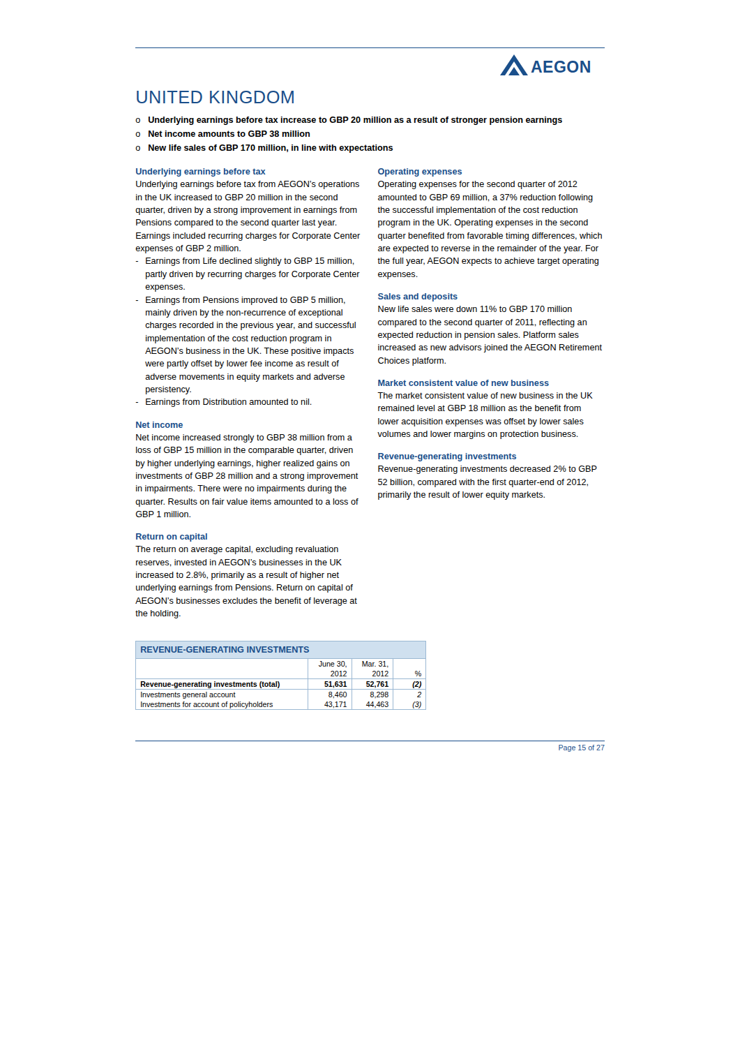AEGON
UNITED KINGDOM
Underlying earnings before tax increase to GBP 20 million as a result of stronger pension earnings
Net income amounts to GBP 38 million
New life sales of GBP 170 million, in line with expectations
Underlying earnings before tax
Underlying earnings before tax from AEGON’s operations in the UK increased to GBP 20 million in the second quarter, driven by a strong improvement in earnings from Pensions compared to the second quarter last year. Earnings included recurring charges for Corporate Center expenses of GBP 2 million.
Earnings from Life declined slightly to GBP 15 million, partly driven by recurring charges for Corporate Center expenses.
Earnings from Pensions improved to GBP 5 million, mainly driven by the non-recurrence of exceptional charges recorded in the previous year, and successful implementation of the cost reduction program in AEGON’s business in the UK. These positive impacts were partly offset by lower fee income as result of adverse movements in equity markets and adverse persistency.
Earnings from Distribution amounted to nil.
Net income
Net income increased strongly to GBP 38 million from a loss of GBP 15 million in the comparable quarter, driven by higher underlying earnings, higher realized gains on investments of GBP 28 million and a strong improvement in impairments. There were no impairments during the quarter. Results on fair value items amounted to a loss of GBP 1 million.
Return on capital
The return on average capital, excluding revaluation reserves, invested in AEGON’s businesses in the UK increased to 2.8%, primarily as a result of higher net underlying earnings from Pensions. Return on capital of AEGON’s businesses excludes the benefit of leverage at the holding.
Operating expenses
Operating expenses for the second quarter of 2012 amounted to GBP 69 million, a 37% reduction following the successful implementation of the cost reduction program in the UK. Operating expenses in the second quarter benefited from favorable timing differences, which are expected to reverse in the remainder of the year. For the full year, AEGON expects to achieve target operating expenses.
Sales and deposits
New life sales were down 11% to GBP 170 million compared to the second quarter of 2011, reflecting an expected reduction in pension sales. Platform sales increased as new advisors joined the AEGON Retirement Choices platform.
Market consistent value of new business
The market consistent value of new business in the UK remained level at GBP 18 million as the benefit from lower acquisition expenses was offset by lower sales volumes and lower margins on protection business.
Revenue-generating investments
Revenue-generating investments decreased 2% to GBP 52 billion, compared with the first quarter-end of 2012, primarily the result of lower equity markets.
| REVENUE-GENERATING INVESTMENTS |
| --- |
| | June 30, | Mar. 31, | |
| | 2012 | 2012 | % |
| Revenue-generating investments (total) | 51,631 | 52,761 | (2) |
| Investments general account | 8,460 | 8,298 | 2 |
| Investments for account of policyholders | 43,171 | 44,463 | (3) |
Page 15 of 27